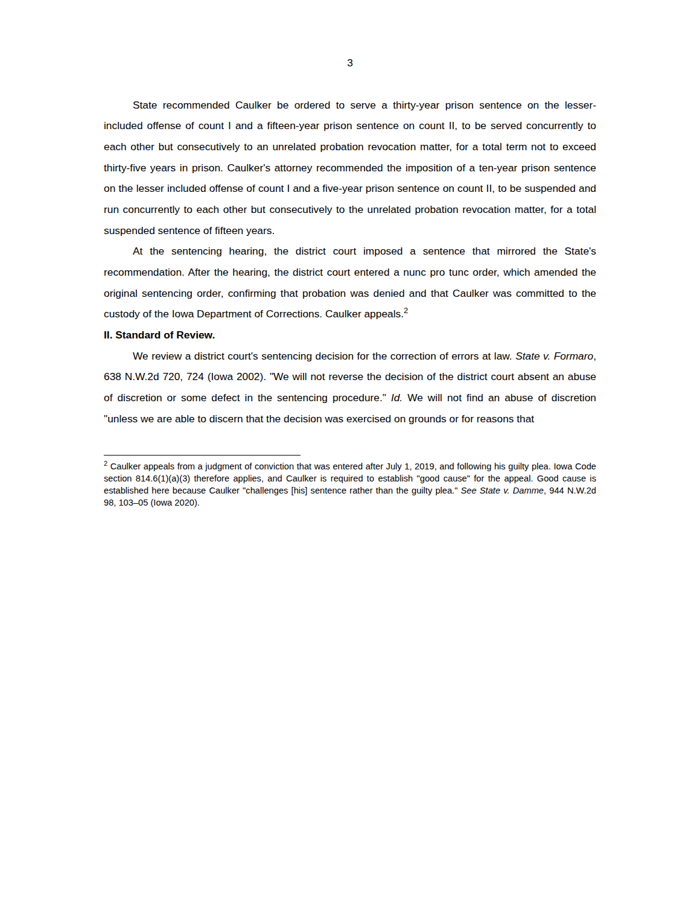3
State recommended Caulker be ordered to serve a thirty-year prison sentence on the lesser-included offense of count I and a fifteen-year prison sentence on count II, to be served concurrently to each other but consecutively to an unrelated probation revocation matter, for a total term not to exceed thirty-five years in prison. Caulker's attorney recommended the imposition of a ten-year prison sentence on the lesser included offense of count I and a five-year prison sentence on count II, to be suspended and run concurrently to each other but consecutively to the unrelated probation revocation matter, for a total suspended sentence of fifteen years.
At the sentencing hearing, the district court imposed a sentence that mirrored the State's recommendation. After the hearing, the district court entered a nunc pro tunc order, which amended the original sentencing order, confirming that probation was denied and that Caulker was committed to the custody of the Iowa Department of Corrections. Caulker appeals.2
II. Standard of Review.
We review a district court's sentencing decision for the correction of errors at law. State v. Formaro, 638 N.W.2d 720, 724 (Iowa 2002). "We will not reverse the decision of the district court absent an abuse of discretion or some defect in the sentencing procedure." Id. We will not find an abuse of discretion "unless we are able to discern that the decision was exercised on grounds or for reasons that
2 Caulker appeals from a judgment of conviction that was entered after July 1, 2019, and following his guilty plea. Iowa Code section 814.6(1)(a)(3) therefore applies, and Caulker is required to establish "good cause" for the appeal. Good cause is established here because Caulker "challenges [his] sentence rather than the guilty plea." See State v. Damme, 944 N.W.2d 98, 103–05 (Iowa 2020).